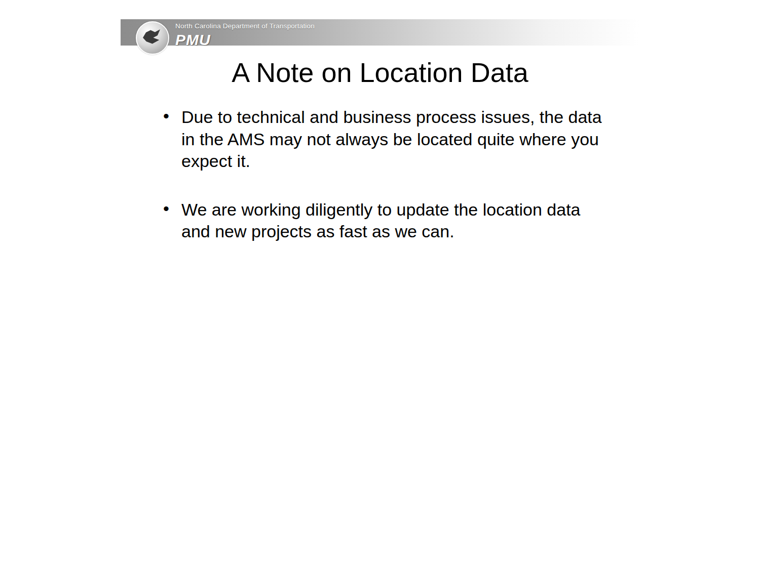North Carolina Department of Transportation
PMU
A Note on Location Data
Due to technical and business process issues, the data in the AMS may not always be located quite where you expect it.
We are working diligently to update the location data and new projects as fast as we can.